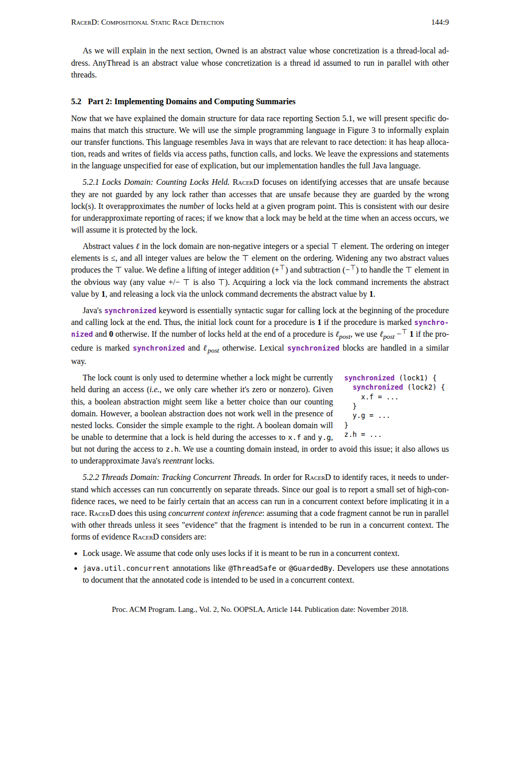RacerD: Compositional Static Race Detection 144:9
As we will explain in the next section, Owned is an abstract value whose concretization is a thread-local address. AnyThread is an abstract value whose concretization is a thread id assumed to run in parallel with other threads.
5.2 Part 2: Implementing Domains and Computing Summaries
Now that we have explained the domain structure for data race reporting Section 5.1, we will present specific domains that match this structure. We will use the simple programming language in Figure 3 to informally explain our transfer functions. This language resembles Java in ways that are relevant to race detection: it has heap allocation, reads and writes of fields via access paths, function calls, and locks. We leave the expressions and statements in the language unspecified for ease of explication, but our implementation handles the full Java language.
5.2.1 Locks Domain: Counting Locks Held. RacerD focuses on identifying accesses that are unsafe because they are not guarded by any lock rather than accesses that are unsafe because they are guarded by the wrong lock(s). It overapproximates the number of locks held at a given program point. This is consistent with our desire for underapproximate reporting of races; if we know that a lock may be held at the time when an access occurs, we will assume it is protected by the lock.
Abstract values ℓ in the lock domain are non-negative integers or a special ⊤ element. The ordering on integer elements is ≤, and all integer values are below the ⊤ element on the ordering. Widening any two abstract values produces the ⊤ value. We define a lifting of integer addition (+⊤) and subtraction (−⊤) to handle the ⊤ element in the obvious way (any value +/− ⊤ is also ⊤). Acquiring a lock via the lock command increments the abstract value by 1, and releasing a lock via the unlock command decrements the abstract value by 1.
Java's synchronized keyword is essentially syntactic sugar for calling lock at the beginning of the procedure and calling lock at the end. Thus, the initial lock count for a procedure is 1 if the procedure is marked synchronized and 0 otherwise. If the number of locks held at the end of a procedure is ℓpost, we use ℓpost −⊤ 1 if the procedure is marked synchronized and ℓpost otherwise. Lexical synchronized blocks are handled in a similar way.
synchronized (lock1) { synchronized (lock2) { x.f = ... } y.g = ... } z.h = ...
The lock count is only used to determine whether a lock might be currently held during an access (i.e., we only care whether it's zero or nonzero). Given this, a boolean abstraction might seem like a better choice than our counting domain. However, a boolean abstraction does not work well in the presence of nested locks. Consider the simple example to the right. A boolean domain will be unable to determine that a lock is held during the accesses to x.f and y.g, but not during the access to z.h. We use a counting domain instead, in order to avoid this issue; it also allows us to underapproximate Java's reentrant locks.
5.2.2 Threads Domain: Tracking Concurrent Threads. In order for RacerD to identify races, it needs to understand which accesses can run concurrently on separate threads. Since our goal is to report a small set of high-confidence races, we need to be fairly certain that an access can run in a concurrent context before implicating it in a race. RacerD does this using concurrent context inference: assuming that a code fragment cannot be run in parallel with other threads unless it sees "evidence" that the fragment is intended to be run in a concurrent context. The forms of evidence RacerD considers are:
Lock usage. We assume that code only uses locks if it is meant to be run in a concurrent context.
java.util.concurrent annotations like @ThreadSafe or @GuardedBy. Developers use these annotations to document that the annotated code is intended to be used in a concurrent context.
Proc. ACM Program. Lang., Vol. 2, No. OOPSLA, Article 144. Publication date: November 2018.